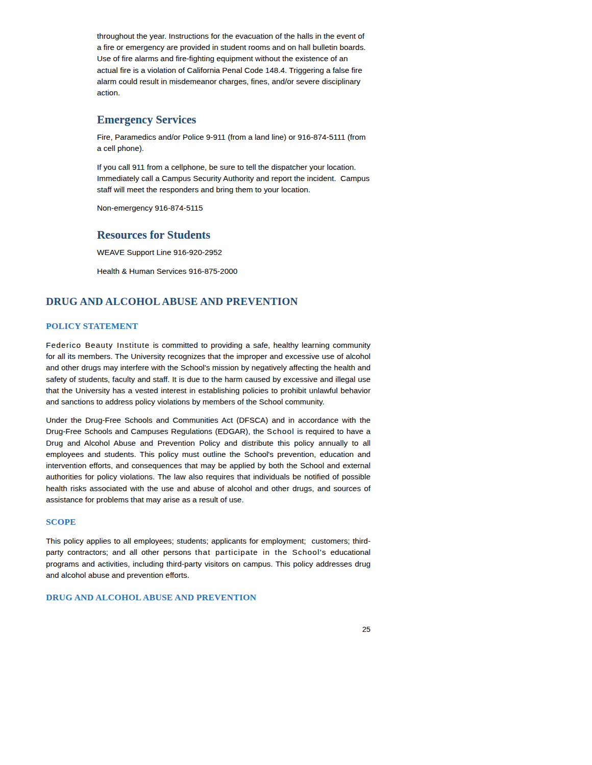throughout the year. Instructions for the evacuation of the halls in the event of a fire or emergency are provided in student rooms and on hall bulletin boards. Use of fire alarms and fire-fighting equipment without the existence of an actual fire is a violation of California Penal Code 148.4. Triggering a false fire alarm could result in misdemeanor charges, fines, and/or severe disciplinary action.
Emergency Services
Fire, Paramedics and/or Police 9-911 (from a land line) or 916-874-5111 (from a cell phone).
If you call 911 from a cellphone, be sure to tell the dispatcher your location. Immediately call a Campus Security Authority and report the incident. Campus staff will meet the responders and bring them to your location.
Non-emergency 916-874-5115
Resources for Students
WEAVE Support Line 916-920-2952
Health & Human Services 916-875-2000
DRUG AND ALCOHOL ABUSE AND PREVENTION
POLICY STATEMENT
Federico Beauty Institute is committed to providing a safe, healthy learning community for all its members. The University recognizes that the improper and excessive use of alcohol and other drugs may interfere with the School's mission by negatively affecting the health and safety of students, faculty and staff. It is due to the harm caused by excessive and illegal use that the University has a vested interest in establishing policies to prohibit unlawful behavior and sanctions to address policy violations by members of the School community.
Under the Drug-Free Schools and Communities Act (DFSCA) and in accordance with the Drug-Free Schools and Campuses Regulations (EDGAR), the School is required to have a Drug and Alcohol Abuse and Prevention Policy and distribute this policy annually to all employees and students. This policy must outline the School's prevention, education and intervention efforts, and consequences that may be applied by both the School and external authorities for policy violations. The law also requires that individuals be notified of possible health risks associated with the use and abuse of alcohol and other drugs, and sources of assistance for problems that may arise as a result of use.
SCOPE
This policy applies to all employees; students; applicants for employment; customers; third-party contractors; and all other persons that participate in the School's educational programs and activities, including third-party visitors on campus. This policy addresses drug and alcohol abuse and prevention efforts.
DRUG AND ALCOHOL ABUSE AND PREVENTION
25